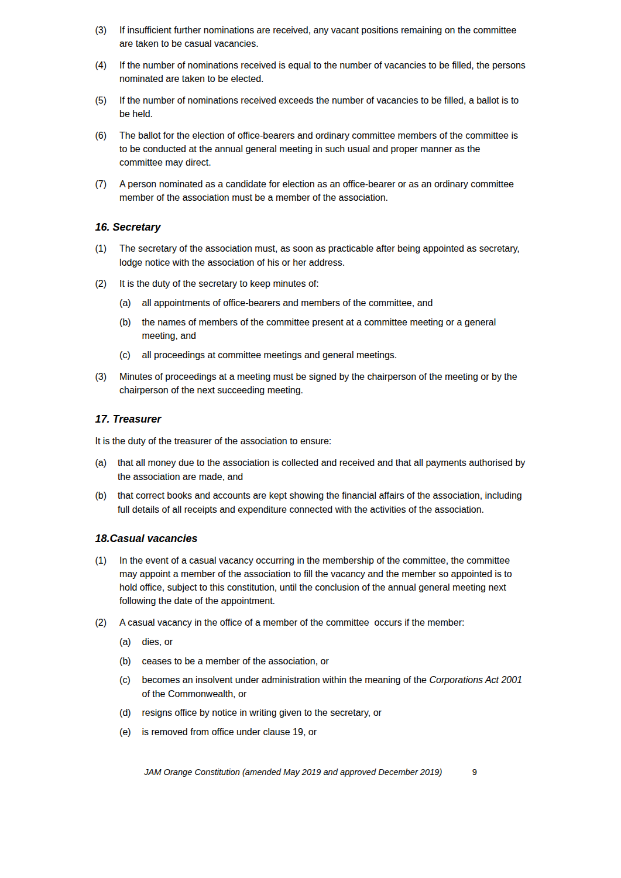(3) If insufficient further nominations are received, any vacant positions remaining on the committee are taken to be casual vacancies.
(4) If the number of nominations received is equal to the number of vacancies to be filled, the persons nominated are taken to be elected.
(5) If the number of nominations received exceeds the number of vacancies to be filled, a ballot is to be held.
(6) The ballot for the election of office-bearers and ordinary committee members of the committee is to be conducted at the annual general meeting in such usual and proper manner as the committee may direct.
(7) A person nominated as a candidate for election as an office-bearer or as an ordinary committee member of the association must be a member of the association.
16. Secretary
(1) The secretary of the association must, as soon as practicable after being appointed as secretary, lodge notice with the association of his or her address.
(2) It is the duty of the secretary to keep minutes of:
(a) all appointments of office-bearers and members of the committee, and
(b) the names of members of the committee present at a committee meeting or a general meeting, and
(c) all proceedings at committee meetings and general meetings.
(3) Minutes of proceedings at a meeting must be signed by the chairperson of the meeting or by the chairperson of the next succeeding meeting.
17. Treasurer
It is the duty of the treasurer of the association to ensure:
(a) that all money due to the association is collected and received and that all payments authorised by the association are made, and
(b) that correct books and accounts are kept showing the financial affairs of the association, including full details of all receipts and expenditure connected with the activities of the association.
18.Casual vacancies
(1) In the event of a casual vacancy occurring in the membership of the committee, the committee may appoint a member of the association to fill the vacancy and the member so appointed is to hold office, subject to this constitution, until the conclusion of the annual general meeting next following the date of the appointment.
(2) A casual vacancy in the office of a member of the committee occurs if the member:
(a) dies, or
(b) ceases to be a member of the association, or
(c) becomes an insolvent under administration within the meaning of the Corporations Act 2001 of the Commonwealth, or
(d) resigns office by notice in writing given to the secretary, or
(e) is removed from office under clause 19, or
JAM Orange Constitution (amended May 2019 and approved December 2019) 9